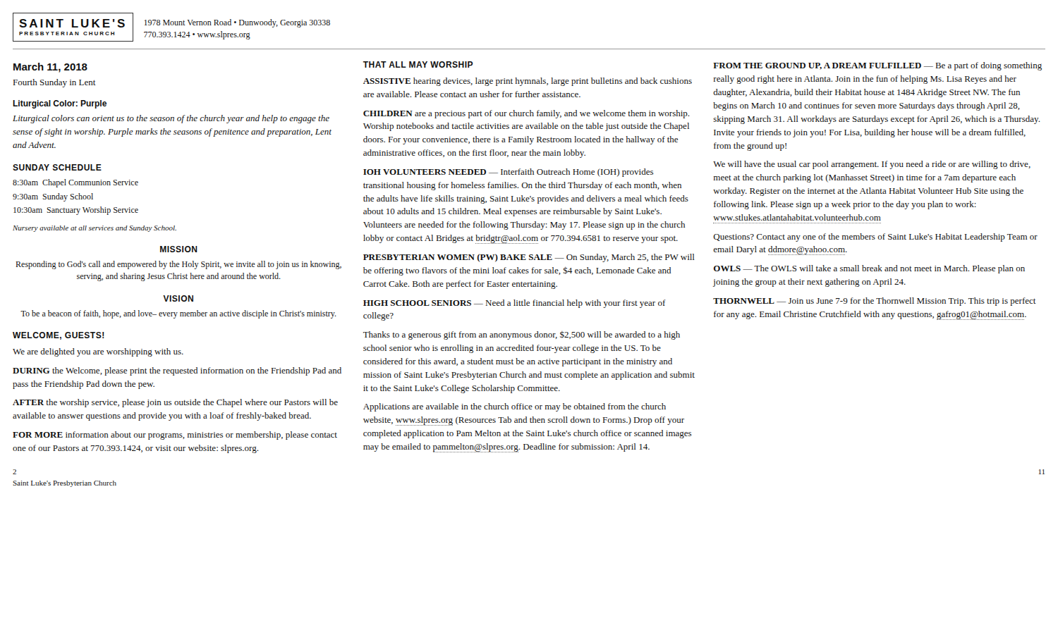SAINT LUKE'S PRESBYTERIAN CHURCH
1978 Mount Vernon Road • Dunwoody, Georgia 30338
770.393.1424 • www.slpres.org
March 11, 2018
Fourth Sunday in Lent
Liturgical Color: Purple
Liturgical colors can orient us to the season of the church year and help to engage the sense of sight in worship. Purple marks the seasons of penitence and preparation, Lent and Advent.
Sunday Schedule
8:30am Chapel Communion Service
9:30am Sunday School
10:30am Sanctuary Worship Service
Nursery available at all services and Sunday School.
Mission
Responding to God's call and empowered by the Holy Spirit, we invite all to join us in knowing, serving, and sharing Jesus Christ here and around the world.
Vision
To be a beacon of faith, hope, and love– every member an active disciple in Christ's ministry.
Welcome, Guests!
We are delighted you are worshipping with us.
DURING the Welcome, please print the requested information on the Friendship Pad and pass the Friendship Pad down the pew.
AFTER the worship service, please join us outside the Chapel where our Pastors will be available to answer questions and provide you with a loaf of freshly-baked bread.
FOR MORE information about our programs, ministries or membership, please contact one of our Pastors at 770.393.1424, or visit our website: slpres.org.
That All May Worship
ASSISTIVE hearing devices, large print hymnals, large print bulletins and back cushions are available. Please contact an usher for further assistance.
CHILDREN are a precious part of our church family, and we welcome them in worship. Worship notebooks and tactile activities are available on the table just outside the Chapel doors. For your convenience, there is a Family Restroom located in the hallway of the administrative offices, on the first floor, near the main lobby.
IOH VOLUNTEERS NEEDED — Interfaith Outreach Home (IOH) provides transitional housing for homeless families. On the third Thursday of each month, when the adults have life skills training, Saint Luke's provides and delivers a meal which feeds about 10 adults and 15 children. Meal expenses are reimbursable by Saint Luke's. Volunteers are needed for the following Thursday: May 17. Please sign up in the church lobby or contact Al Bridges at bridgtr@aol.com or 770.394.6581 to reserve your spot.
PRESBYTERIAN WOMEN (PW) BAKE SALE — On Sunday, March 25, the PW will be offering two flavors of the mini loaf cakes for sale, $4 each, Lemonade Cake and Carrot Cake. Both are perfect for Easter entertaining.
HIGH SCHOOL SENIORS — Need a little financial help with your first year of college?
Thanks to a generous gift from an anonymous donor, $2,500 will be awarded to a high school senior who is enrolling in an accredited four-year college in the US. To be considered for this award, a student must be an active participant in the ministry and mission of Saint Luke's Presbyterian Church and must complete an application and submit it to the Saint Luke's College Scholarship Committee.
Applications are available in the church office or may be obtained from the church website, www.slpres.org (Resources Tab and then scroll down to Forms.) Drop off your completed application to Pam Melton at the Saint Luke's church office or scanned images may be emailed to pammelton@slpres.org. Deadline for submission: April 14.
FROM THE GROUND UP, A DREAM FULFILLED — Be a part of doing something really good right here in Atlanta. Join in the fun of helping Ms. Lisa Reyes and her daughter, Alexandria, build their Habitat house at 1484 Akridge Street NW. The fun begins on March 10 and continues for seven more Saturdays days through April 28, skipping March 31. All workdays are Saturdays except for April 26, which is a Thursday. Invite your friends to join you! For Lisa, building her house will be a dream fulfilled, from the ground up!
We will have the usual car pool arrangement. If you need a ride or are willing to drive, meet at the church parking lot (Manhasset Street) in time for a 7am departure each workday. Register on the internet at the Atlanta Habitat Volunteer Hub Site using the following link. Please sign up a week prior to the day you plan to work:
www.stlukes.atlantahabitat.volunteerhub.com
Questions? Contact any one of the members of Saint Luke's Habitat Leadership Team or email Daryl at ddmore@yahoo.com.
OWLS — The OWLS will take a small break and not meet in March. Please plan on joining the group at their next gathering on April 24.
THORNWELL — Join us June 7-9 for the Thornwell Mission Trip. This trip is perfect for any age. Email Christine Crutchfield with any questions, gafrog01@hotmail.com.
2
Saint Luke's Presbyterian Church 11